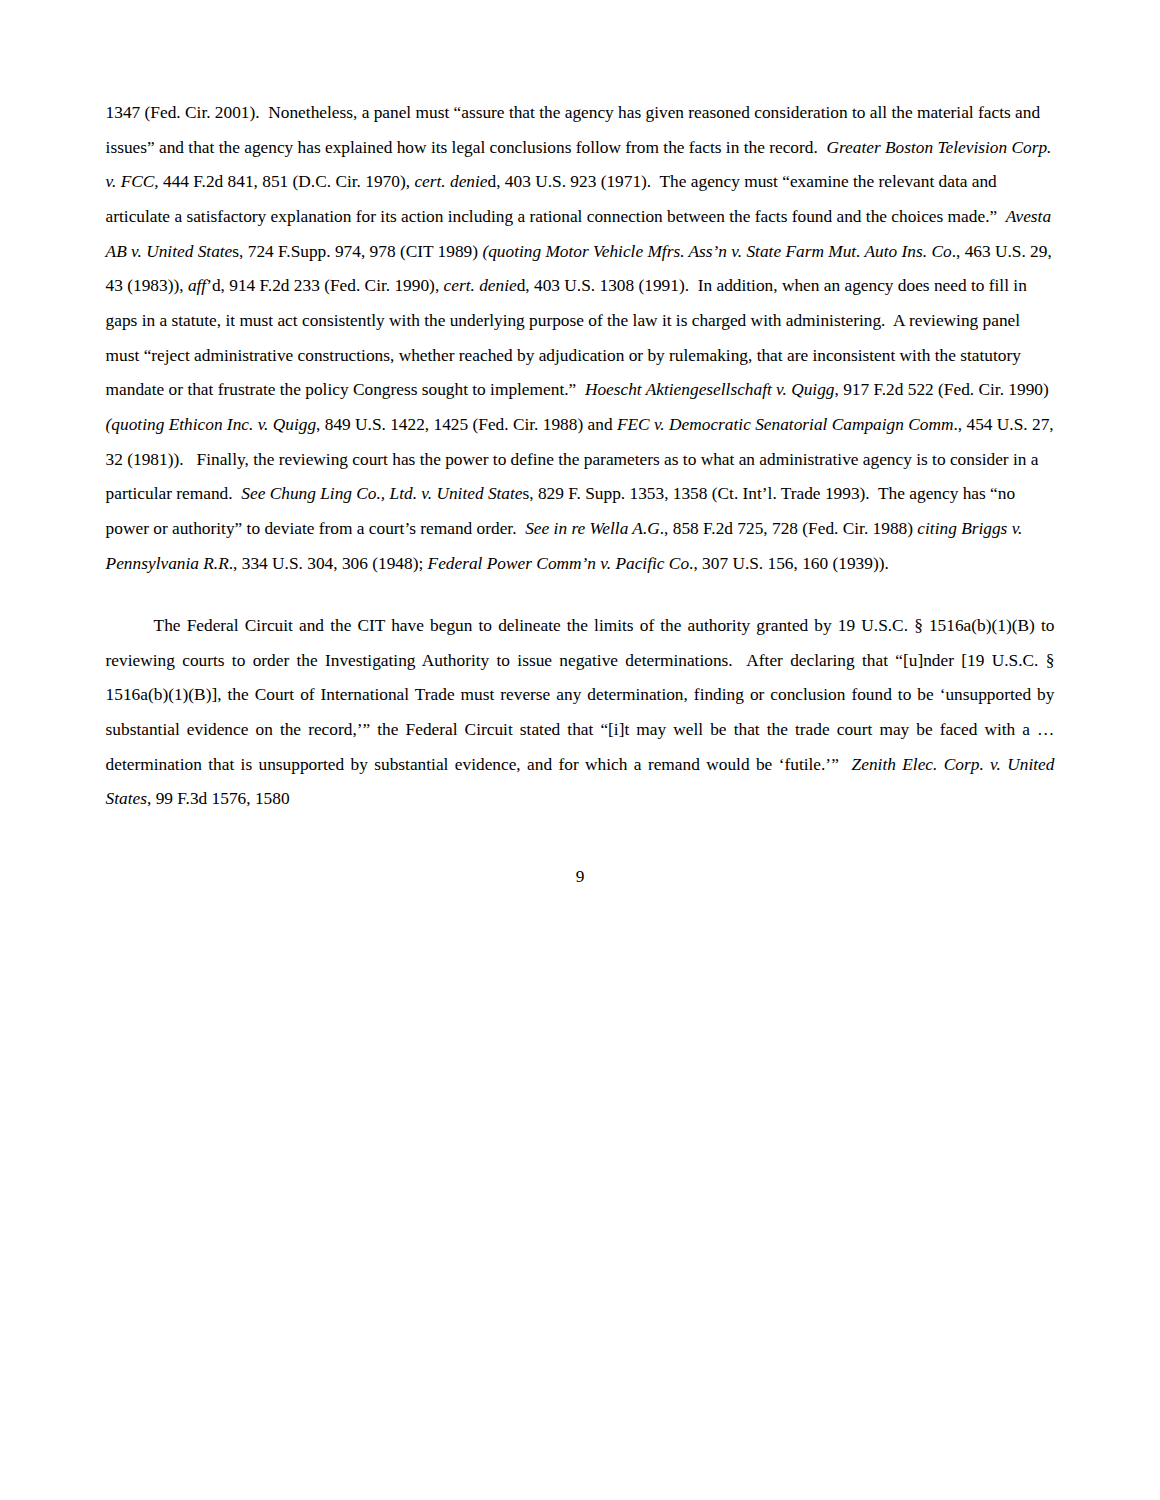1347 (Fed. Cir. 2001). Nonetheless, a panel must “assure that the agency has given reasoned consideration to all the material facts and issues” and that the agency has explained how its legal conclusions follow from the facts in the record. Greater Boston Television Corp. v. FCC, 444 F.2d 841, 851 (D.C. Cir. 1970), cert. denied, 403 U.S. 923 (1971). The agency must “examine the relevant data and articulate a satisfactory explanation for its action including a rational connection between the facts found and the choices made.” Avesta AB v. United States, 724 F.Supp. 974, 978 (CIT 1989) (quoting Motor Vehicle Mfrs. Ass’n v. State Farm Mut. Auto Ins. Co., 463 U.S. 29, 43 (1983)), aff’d, 914 F.2d 233 (Fed. Cir. 1990), cert. denied, 403 U.S. 1308 (1991). In addition, when an agency does need to fill in gaps in a statute, it must act consistently with the underlying purpose of the law it is charged with administering. A reviewing panel must “reject administrative constructions, whether reached by adjudication or by rulemaking, that are inconsistent with the statutory mandate or that frustrate the policy Congress sought to implement.” Hoescht Aktiengesellschaft v. Quigg, 917 F.2d 522 (Fed. Cir. 1990) (quoting Ethicon Inc. v. Quigg, 849 U.S. 1422, 1425 (Fed. Cir. 1988) and FEC v. Democratic Senatorial Campaign Comm., 454 U.S. 27, 32 (1981)). Finally, the reviewing court has the power to define the parameters as to what an administrative agency is to consider in a particular remand. See Chung Ling Co., Ltd. v. United States, 829 F. Supp. 1353, 1358 (Ct. Int’l. Trade 1993). The agency has “no power or authority” to deviate from a court’s remand order. See in re Wella A.G., 858 F.2d 725, 728 (Fed. Cir. 1988) citing Briggs v. Pennsylvania R.R., 334 U.S. 304, 306 (1948); Federal Power Comm’n v. Pacific Co., 307 U.S. 156, 160 (1939)).
The Federal Circuit and the CIT have begun to delineate the limits of the authority granted by 19 U.S.C. § 1516a(b)(1)(B) to reviewing courts to order the Investigating Authority to issue negative determinations. After declaring that “[u]nder [19 U.S.C. § 1516a(b)(1)(B)], the Court of International Trade must reverse any determination, finding or conclusion found to be ‘unsupported by substantial evidence on the record,’” the Federal Circuit stated that “[i]t may well be that the trade court may be faced with a … determination that is unsupported by substantial evidence, and for which a remand would be ‘futile.’” Zenith Elec. Corp. v. United States, 99 F.3d 1576, 1580
9